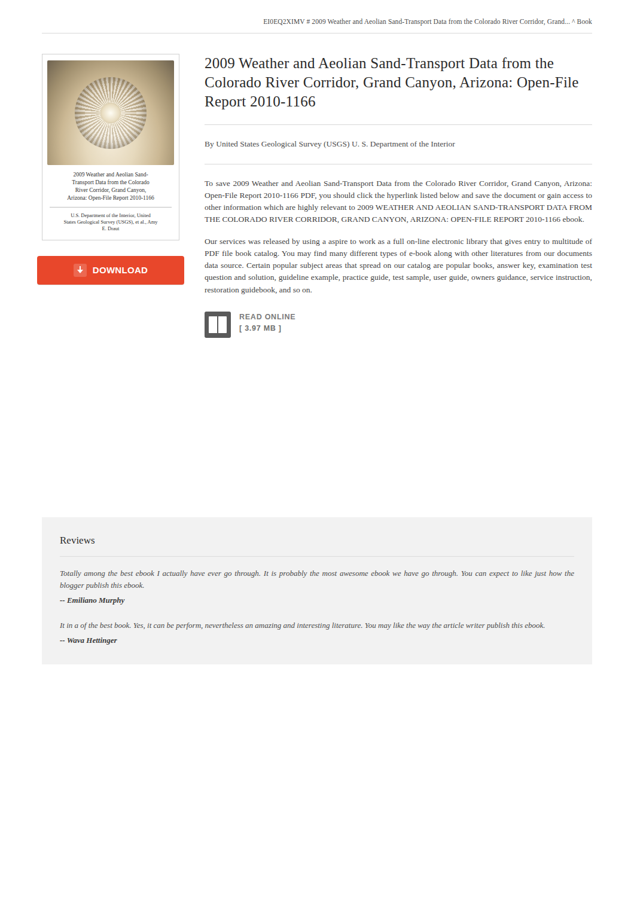EI0EQ2XIMV # 2009 Weather and Aeolian Sand-Transport Data from the Colorado River Corridor, Grand... ^ Book
2009 Weather and Aeolian Sand-
Transport Data from the Colorado
River Corridor, Grand Canyon,
Arizona: Open-File Report 2010-1166
U.S. Department of the Interior, United
States Geological Survey (USGS), et al., Amy
E. Draut
DOWNLOAD
2009 Weather and Aeolian Sand-Transport Data from the Colorado River Corridor, Grand Canyon, Arizona: Open-File Report 2010-1166
By United States Geological Survey (USGS) U. S. Department of the Interior
To save 2009 Weather and Aeolian Sand-Transport Data from the Colorado River Corridor, Grand Canyon, Arizona: Open-File Report 2010-1166 PDF, you should click the hyperlink listed below and save the document or gain access to other information which are highly relevant to 2009 WEATHER AND AEOLIAN SAND-TRANSPORT DATA FROM THE COLORADO RIVER CORRIDOR, GRAND CANYON, ARIZONA: OPEN-FILE REPORT 2010-1166 ebook.
Our services was released by using a aspire to work as a full on-line electronic library that gives entry to multitude of PDF file book catalog. You may find many different types of e-book along with other literatures from our documents data source. Certain popular subject areas that spread on our catalog are popular books, answer key, examination test question and solution, guideline example, practice guide, test sample, user guide, owners guidance, service instruction, restoration guidebook, and so on.
READ ONLINE
[ 3.97 MB ]
Reviews
Totally among the best ebook I actually have ever go through. It is probably the most awesome ebook we have go through. You can expect to like just how the blogger publish this ebook.
-- Emiliano Murphy
It in a of the best book. Yes, it can be perform, nevertheless an amazing and interesting literature. You may like the way the article writer publish this ebook.
-- Wava Hettinger